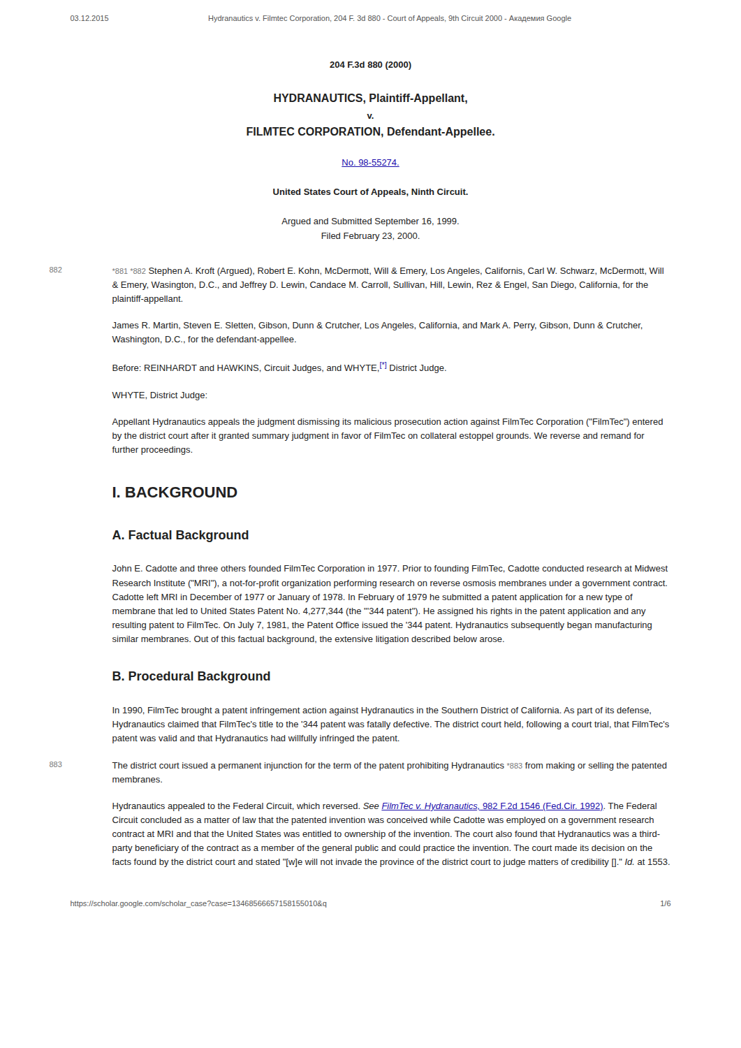03.12.2015 Hydranautics v. Filmtec Corporation, 204 F. 3d 880 - Court of Appeals, 9th Circuit 2000 - Академия Google
204 F.3d 880 (2000)
HYDRANAUTICS, Plaintiff-Appellant,
v.
FILMTEC CORPORATION, Defendant-Appellee.
No. 98-55274.
United States Court of Appeals, Ninth Circuit.
Argued and Submitted September 16, 1999.
Filed February 23, 2000.
882
*881 *882 Stephen A. Kroft (Argued), Robert E. Kohn, McDermott, Will & Emery, Los Angeles, Californis, Carl W. Schwarz, McDermott, Will & Emery, Wasington, D.C., and Jeffrey D. Lewin, Candace M. Carroll, Sullivan, Hill, Lewin, Rez & Engel, San Diego, California, for the plaintiff-appellant.
James R. Martin, Steven E. Sletten, Gibson, Dunn & Crutcher, Los Angeles, California, and Mark A. Perry, Gibson, Dunn & Crutcher, Washington, D.C., for the defendant-appellee.
Before: REINHARDT and HAWKINS, Circuit Judges, and WHYTE,[*] District Judge.
WHYTE, District Judge:
Appellant Hydranautics appeals the judgment dismissing its malicious prosecution action against FilmTec Corporation ("FilmTec") entered by the district court after it granted summary judgment in favor of FilmTec on collateral estoppel grounds. We reverse and remand for further proceedings.
I. BACKGROUND
A. Factual Background
John E. Cadotte and three others founded FilmTec Corporation in 1977. Prior to founding FilmTec, Cadotte conducted research at Midwest Research Institute ("MRI"), a not-for-profit organization performing research on reverse osmosis membranes under a government contract. Cadotte left MRI in December of 1977 or January of 1978. In February of 1979 he submitted a patent application for a new type of membrane that led to United States Patent No. 4,277,344 (the "'344 patent"). He assigned his rights in the patent application and any resulting patent to FilmTec. On July 7, 1981, the Patent Office issued the '344 patent. Hydranautics subsequently began manufacturing similar membranes. Out of this factual background, the extensive litigation described below arose.
B. Procedural Background
In 1990, FilmTec brought a patent infringement action against Hydranautics in the Southern District of California. As part of its defense, Hydranautics claimed that FilmTec's title to the '344 patent was fatally defective. The district court held, following a court trial, that FilmTec's patent was valid and that Hydranautics had willfully infringed the patent.
883
The district court issued a permanent injunction for the term of the patent prohibiting Hydranautics *883 from making or selling the patented membranes.
Hydranautics appealed to the Federal Circuit, which reversed. See FilmTec v. Hydranautics, 982 F.2d 1546 (Fed.Cir. 1992). The Federal Circuit concluded as a matter of law that the patented invention was conceived while Cadotte was employed on a government research contract at MRI and that the United States was entitled to ownership of the invention. The court also found that Hydranautics was a third-party beneficiary of the contract as a member of the general public and could practice the invention. The court made its decision on the facts found by the district court and stated "[w]e will not invade the province of the district court to judge matters of credibility []." Id. at 1553.
https://scholar.google.com/scholar_case?case=13468566657158155010&q 1/6